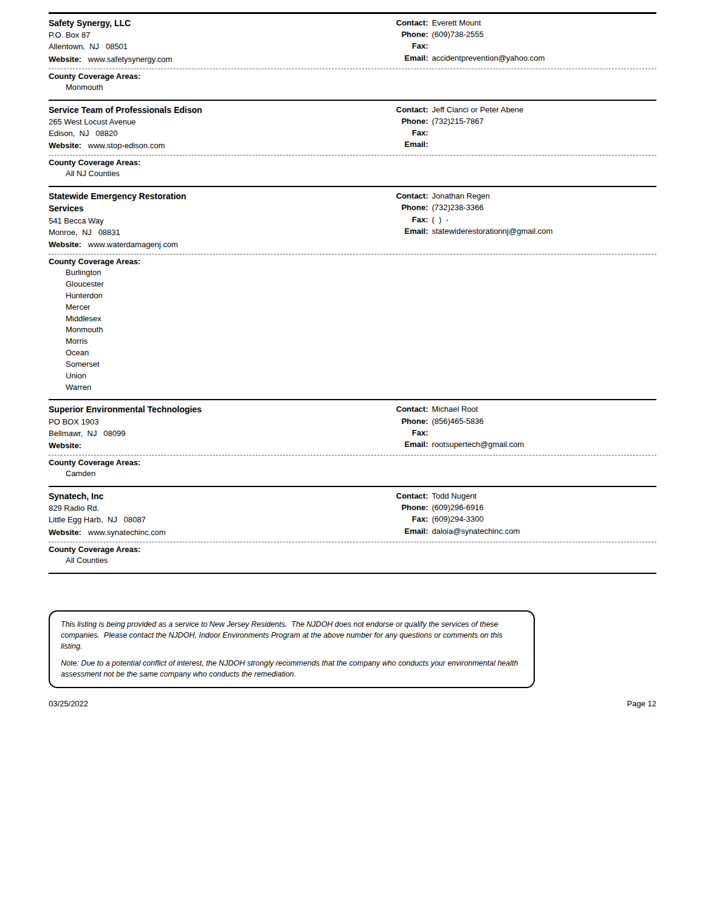Safety Synergy, LLC
P.O. Box 87
Allentown, NJ 08501
Website: www.safetysynergy.com
| Contact: | Everett Mount |
| Phone: | (609)738-2555 |
| Fax: | |
| Email: | accidentprevention@yahoo.com |
County Coverage Areas:
Monmouth
Service Team of Professionals Edison
265 West Locust Avenue
Edison, NJ 08820
Website: www.stop-edison.com
| Contact: | Jeff Cianci or Peter Abene |
| Phone: | (732)215-7867 |
| Fax: | |
| Email: | |
County Coverage Areas:
All NJ Counties
Statewide Emergency Restoration
Services
541 Becca Way
Monroe, NJ 08831
Website: www.waterdamagenj.com
| Contact: | Jonathan Regen |
| Phone: | (732)238-3366 |
| Fax: | ( ) - |
| Email: | statewiderestorationnj@gmail.com |
County Coverage Areas:
Burlington
Gloucester
Hunterdon
Mercer
Middlesex
Monmouth
Morris
Ocean
Somerset
Union
Warren
Superior Environmental Technologies
PO BOX 1903
Bellmawr, NJ 08099
Website:
| Contact: | Michael Root |
| Phone: | (856)465-5836 |
| Fax: | |
| Email: | rootsupertech@gmail.com |
County Coverage Areas:
Camden
Synatech, Inc
829 Radio Rd.
Little Egg Harb, NJ 08087
Website: www.synatechinc.com
| Contact: | Todd Nugent |
| Phone: | (609)296-6916 |
| Fax: | (609)294-3300 |
| Email: | daloia@synatechinc.com |
County Coverage Areas:
All Counties
This listing is being provided as a service to New Jersey Residents. The NJDOH does not endorse or qualify the services of these companies. Please contact the NJDOH, Indoor Environments Program at the above number for any questions or comments on this listing.
Note: Due to a potential conflict of interest, the NJDOH strongly recommends that the company who conducts your environmental health assessment not be the same company who conducts the remediation.
03/25/2022 Page 12